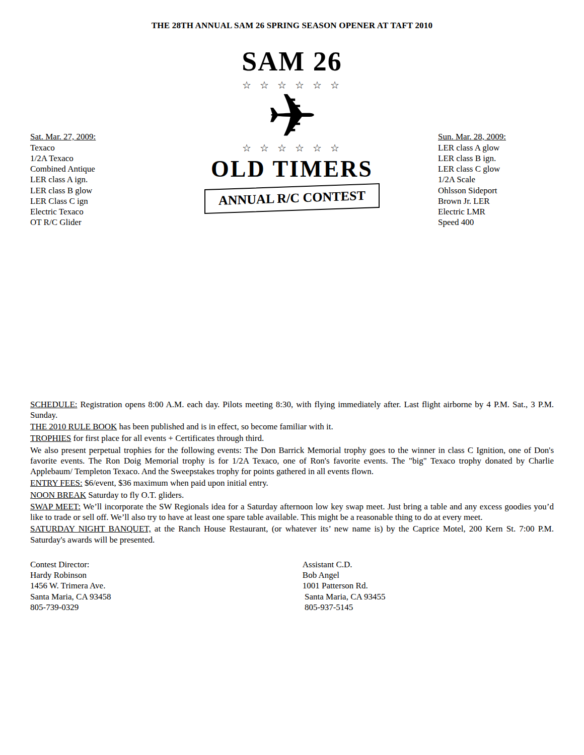THE 28TH ANNUAL SAM 26 SPRING SEASON OPENER AT TAFT 2010
SAM 26
☆ ☆ ☆ ☆ ☆ ☆
✈
☆ ☆ ☆ ☆ ☆ ☆
OLD TIMERS
ANNUAL R/C CONTEST
Sat. Mar. 27, 2009:
Texaco
1/2A Texaco
Combined Antique
LER class A ign.
LER class B glow
LER Class C ign
Electric Texaco
OT R/C Glider
Sun. Mar. 28, 2009:
LER class A glow
LER class B ign.
LER class C glow
1/2A Scale
Ohlsson Sideport
Brown Jr. LER
Electric LMR
Speed 400
SCHEDULE: Registration opens 8:00 A.M. each day. Pilots meeting 8:30, with flying immediately after. Last flight airborne by 4 P.M. Sat., 3 P.M. Sunday.
THE 2010 RULE BOOK has been published and is in effect, so become familiar with it.
TROPHIES for first place for all events + Certificates through third.
We also present perpetual trophies for the following events: The Don Barrick Memorial trophy goes to the winner in class C Ignition, one of Don's favorite events. The Ron Doig Memorial trophy is for 1/2A Texaco, one of Ron's favorite events. The "big" Texaco trophy donated by Charlie Applebaum/ Templeton Texaco. And the Sweepstakes trophy for points gathered in all events flown.
ENTRY FEES: $6/event, $36 maximum when paid upon initial entry.
NOON BREAK Saturday to fly O.T. gliders.
SWAP MEET: We’ll incorporate the SW Regionals idea for a Saturday afternoon low key swap meet. Just bring a table and any excess goodies you’d like to trade or sell off. We’ll also try to have at least one spare table available. This might be a reasonable thing to do at every meet.
SATURDAY NIGHT BANQUET, at the Ranch House Restaurant, (or whatever its’ new name is) by the Caprice Motel, 200 Kern St. 7:00 P.M. Saturday's awards will be presented.
Contest Director:
Hardy Robinson
1456 W. Trimera Ave.
Santa Maria, CA 93458
805-739-0329
Assistant C.D.
Bob Angel
1001 Patterson Rd.
Santa Maria, CA 93455
805-937-5145